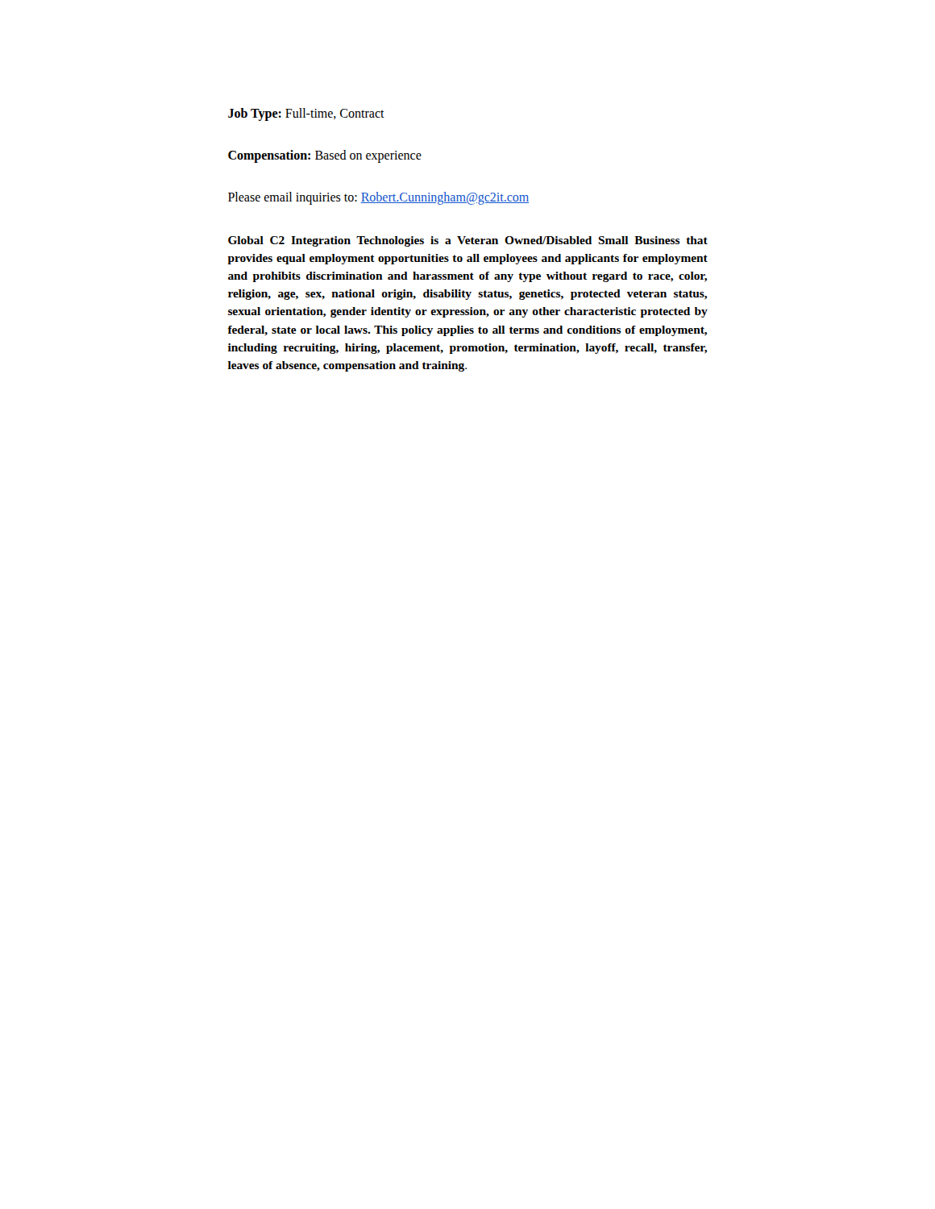Job Type: Full-time, Contract
Compensation: Based on experience
Please email inquiries to: Robert.Cunningham@gc2it.com
Global C2 Integration Technologies is a Veteran Owned/Disabled Small Business that provides equal employment opportunities to all employees and applicants for employment and prohibits discrimination and harassment of any type without regard to race, color, religion, age, sex, national origin, disability status, genetics, protected veteran status, sexual orientation, gender identity or expression, or any other characteristic protected by federal, state or local laws. This policy applies to all terms and conditions of employment, including recruiting, hiring, placement, promotion, termination, layoff, recall, transfer, leaves of absence, compensation and training.